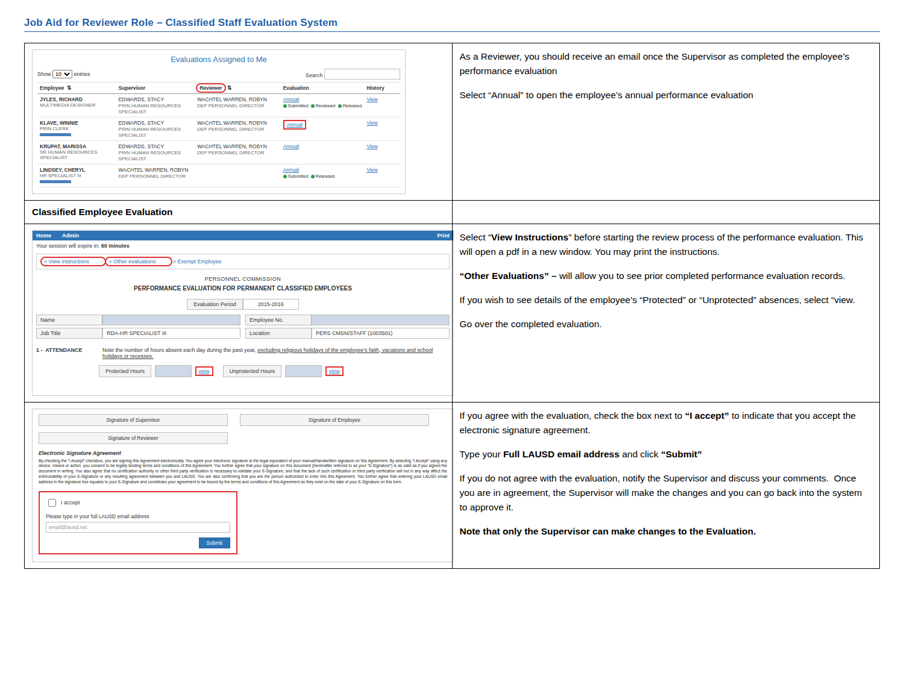Job Aid for Reviewer Role – Classified Staff Evaluation System
| Evaluations Assigned to Me Show 10 entries Search / Employee ⇅ / Supervisor / Reviewer ⇅ / Evaluation / History / / --- / --- / --- / --- / --- / / JYLES, RICHARD MULTIMEDIA DESIGNER / EDWARDS, STACY PRIN HUMAN RESOURCES SPECIALIST / WACHTEL WARREN, ROBYN DEP PERSONNEL DIRECTOR / Annual Submitted Reviewed Released / View / / KLAVE, WINNIE PRIN CLERK / EDWARDS, STACY PRIN HUMAN RESOURCES SPECIALIST / WACHTEL WARREN, ROBYN DEP PERSONNEL DIRECTOR / Annual / View / / KRUPAT, MARISSA SR HUMAN RESOURCES SPECIALIST / EDWARDS, STACY PRIN HUMAN RESOURCES SPECIALIST / WACHTEL WARREN, ROBYN DEP PERSONNEL DIRECTOR / Annual / View / / LINDSEY, CHERYL HR SPECIALIST III / WACHTEL WARREN, ROBYN DEP PERSONNEL DIRECTOR / / Annual Submitted Released / View / | As a Reviewer, you should receive an email once the Supervisor as completed the employee’s performance evaluation Select “Annual” to open the employee’s annual performance evaluation |
| Classified Employee Evaluation | |
| Home Admin Print Your session will expire in: 60 minutes » View instructions » Other evaluations » Exempt Employee PERSONNEL COMMISSION PERFORMANCE EVALUATION FOR PERMANENT CLASSIFIED EMPLOYEES Evaluation Period 2015-2016 Name REDACTED NAME Employee No. 00000000 Job Title RDA-HR SPECIALIST III Location PERS CMSN/STAFF (1003501) 1 - ATTENDANCE Note the number of hours absent each day during the past year, excluding religious holidays of the employee’s faith, vacations and school holidays or recesses. Protected Hours 00.00 view Unprotected Hours 00.00 view | Select “ View Instructions ” before starting the review process of the performance evaluation. This will open a pdf in a new window. You may print the instructions. “Other Evaluations” – will allow you to see prior completed performance evaluation records. If you wish to see details of the employee’s “Protected” or “Unprotected” absences, select “view. Go over the completed evaluation. |
| Signature of Supervisor Signature of Employee Signature of Reviewer Electronic Signature Agreement By checking the “I Accept” checkbox, you are signing this Agreement electronically. You agree your electronic signature is the legal equivalent of your manual/handwritten signature on this Agreement. By selecting “I Accept” using any device, means or action, you consent to be legally binding terms and conditions of this Agreement. You further agree that your signature on this document (hereinafter referred to as your “E-Signature”) is as valid as if you signed the document in writing. You also agree that no certification authority or other third party verification is necessary to validate your E-Signature, and that the lack of such certification or third party verification will not in any way affect the enforceability of your E-Signature or any resulting agreement between you and LAUSD. You are also confirming that you are the person authorized to enter into this Agreement. You further agree that entering your LAUSD email address in the signature box equates to your E-Signature and constitutes your agreement to be bound by the terms and conditions of this Agreement as they exist on the date of your E-Signature on this form. I accept Please type in your full LAUSD email address Submit | If you agree with the evaluation, check the box next to “I accept” to indicate that you accept the electronic signature agreement. Type your Full LAUSD email address and click “Submit” If you do not agree with the evaluation, notify the Supervisor and discuss your comments. Once you are in agreement, the Supervisor will make the changes and you can go back into the system to approve it. Note that only the Supervisor can make changes to the Evaluation. |